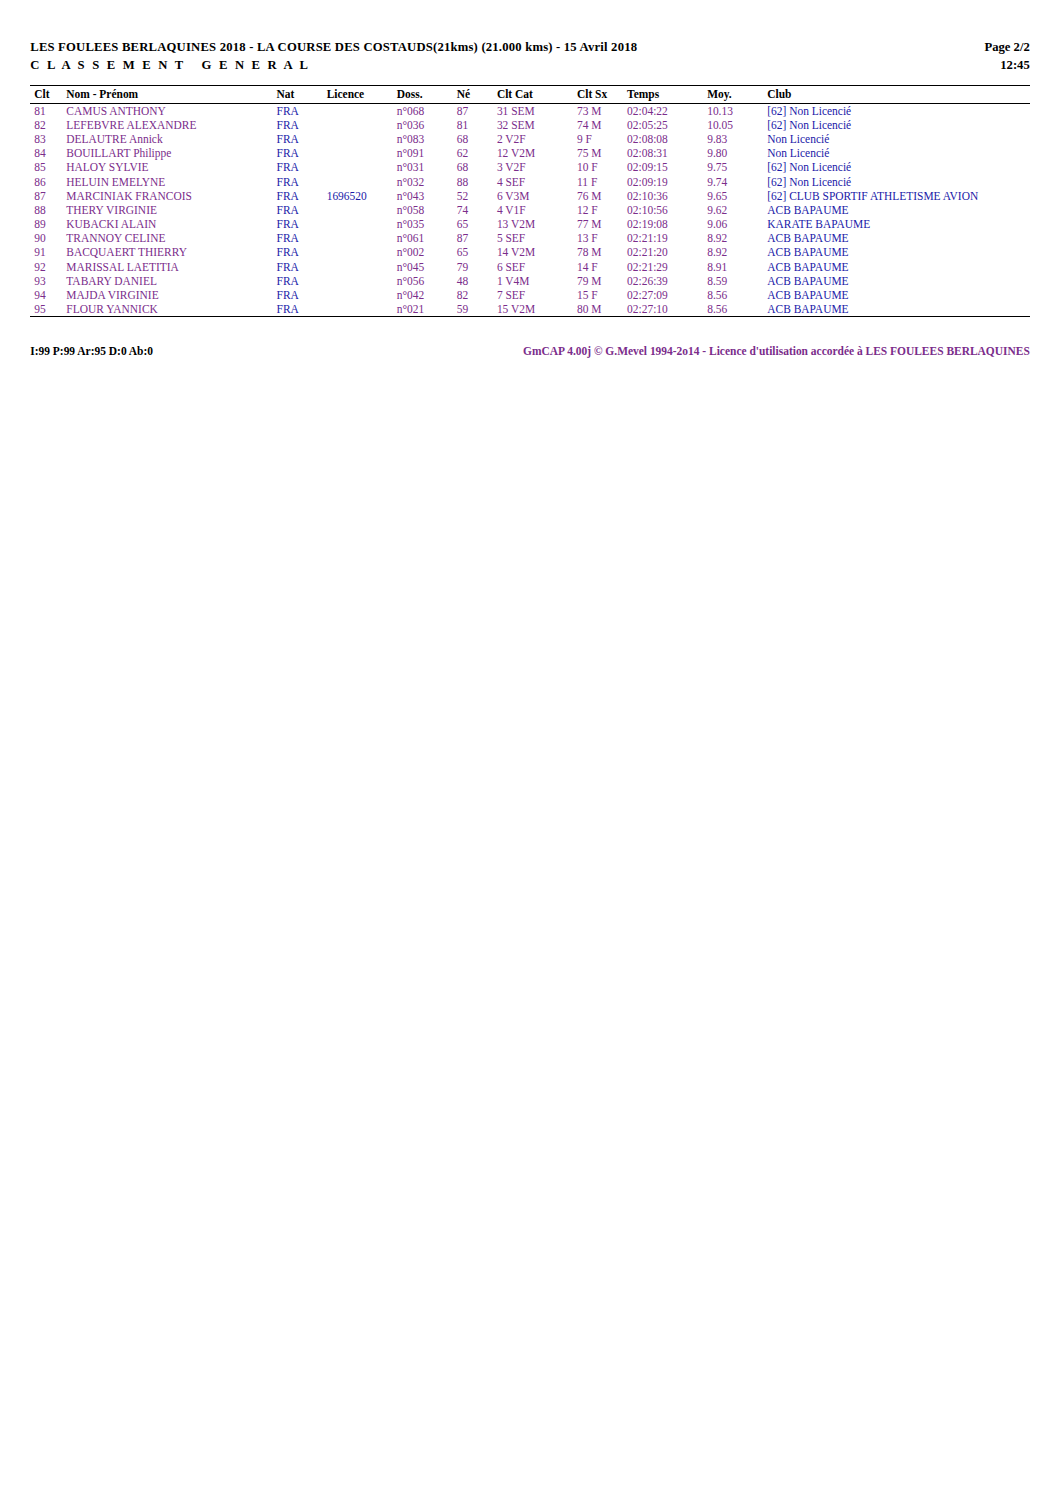LES FOULEES BERLAQUINES 2018 - LA COURSE DES COSTAUDS(21kms) (21.000 kms) - 15 Avril 2018
C L A S S E M E N T G E N E R A L
Page 2/2
12:45
| Clt | Nom - Prénom | Nat | Licence | Doss. | Né | Clt Cat | Clt Sx | Temps | Moy. | Club |
| --- | --- | --- | --- | --- | --- | --- | --- | --- | --- | --- |
| 81 | CAMUS ANTHONY | FRA | | n°068 | 87 | 31 SEM | 73 M | 02:04:22 | 10.13 | [62] Non Licencié |
| 82 | LEFEBVRE ALEXANDRE | FRA | | n°036 | 81 | 32 SEM | 74 M | 02:05:25 | 10.05 | [62] Non Licencié |
| 83 | DELAUTRE Annick | FRA | | n°083 | 68 | 2 V2F | 9 F | 02:08:08 | 9.83 | Non Licencié |
| 84 | BOUILLART Philippe | FRA | | n°091 | 62 | 12 V2M | 75 M | 02:08:31 | 9.80 | Non Licencié |
| 85 | HALOY SYLVIE | FRA | | n°031 | 68 | 3 V2F | 10 F | 02:09:15 | 9.75 | [62] Non Licencié |
| 86 | HELUIN EMELYNE | FRA | | n°032 | 88 | 4 SEF | 11 F | 02:09:19 | 9.74 | [62] Non Licencié |
| 87 | MARCINIAK FRANCOIS | FRA | 1696520 | n°043 | 52 | 6 V3M | 76 M | 02:10:36 | 9.65 | [62] CLUB SPORTIF ATHLETISME AVION |
| 88 | THERY VIRGINIE | FRA | | n°058 | 74 | 4 V1F | 12 F | 02:10:56 | 9.62 | ACB BAPAUME |
| 89 | KUBACKI ALAIN | FRA | | n°035 | 65 | 13 V2M | 77 M | 02:19:08 | 9.06 | KARATE BAPAUME |
| 90 | TRANNOY CELINE | FRA | | n°061 | 87 | 5 SEF | 13 F | 02:21:19 | 8.92 | ACB BAPAUME |
| 91 | BACQUAERT THIERRY | FRA | | n°002 | 65 | 14 V2M | 78 M | 02:21:20 | 8.92 | ACB BAPAUME |
| 92 | MARISSAL LAETITIA | FRA | | n°045 | 79 | 6 SEF | 14 F | 02:21:29 | 8.91 | ACB BAPAUME |
| 93 | TABARY DANIEL | FRA | | n°056 | 48 | 1 V4M | 79 M | 02:26:39 | 8.59 | ACB BAPAUME |
| 94 | MAJDA VIRGINIE | FRA | | n°042 | 82 | 7 SEF | 15 F | 02:27:09 | 8.56 | ACB BAPAUME |
| 95 | FLOUR YANNICK | FRA | | n°021 | 59 | 15 V2M | 80 M | 02:27:10 | 8.56 | ACB BAPAUME |
I:99 P:99 Ar:95 D:0 Ab:0
GmCAP 4.00j © G.Mevel 1994-2o14 - Licence d'utilisation accordée à LES FOULEES BERLAQUINES